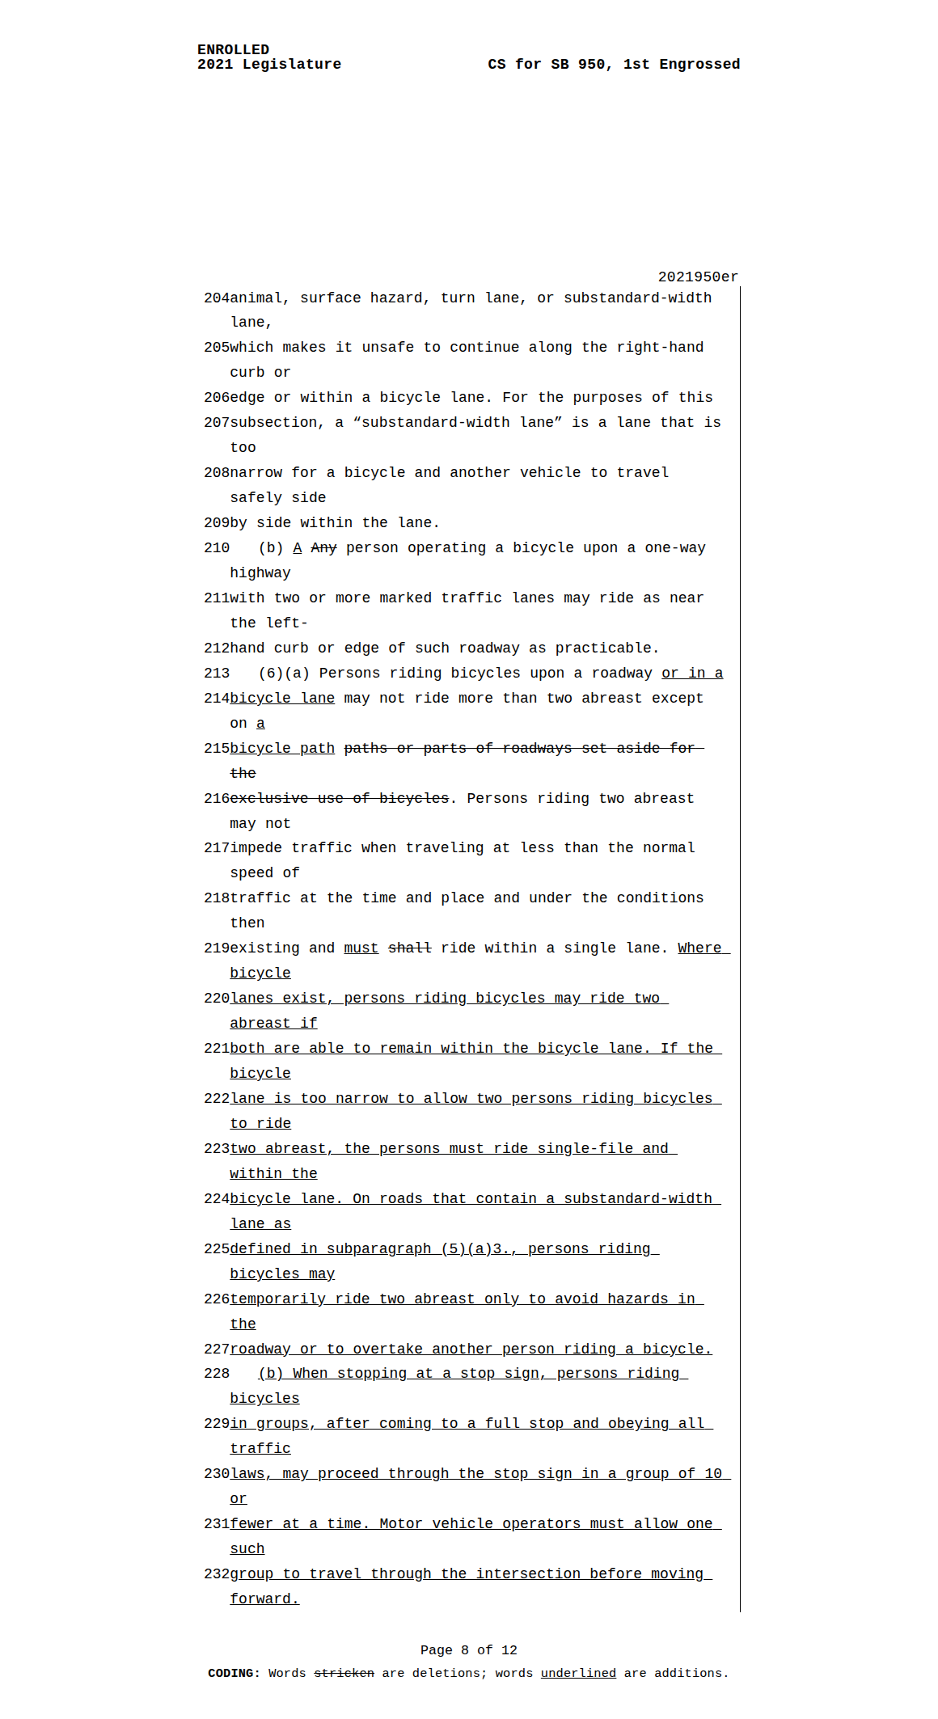ENROLLED
2021 Legislature
CS for SB 950, 1st Engrossed
2021950er
| 204 | animal, surface hazard, turn lane, or substandard-width lane, |
| 205 | which makes it unsafe to continue along the right-hand curb or |
| 206 | edge or within a bicycle lane. For the purposes of this |
| 207 | subsection, a “substandard-width lane” is a lane that is too |
| 208 | narrow for a bicycle and another vehicle to travel safely side |
| 209 | by side within the lane. |
| 210 | (b) A Any person operating a bicycle upon a one-way highway |
| 211 | with two or more marked traffic lanes may ride as near the left- |
| 212 | hand curb or edge of such roadway as practicable. |
| 213 | (6)(a) Persons riding bicycles upon a roadway or in a |
| 214 | bicycle lane may not ride more than two abreast except on a |
| 215 | bicycle path paths or parts of roadways set aside for the |
| 216 | exclusive use of bicycles . Persons riding two abreast may not |
| 217 | impede traffic when traveling at less than the normal speed of |
| 218 | traffic at the time and place and under the conditions then |
| 219 | existing and must shall ride within a single lane. Where bicycle |
| 220 | lanes exist, persons riding bicycles may ride two abreast if |
| 221 | both are able to remain within the bicycle lane. If the bicycle |
| 222 | lane is too narrow to allow two persons riding bicycles to ride |
| 223 | two abreast, the persons must ride single-file and within the |
| 224 | bicycle lane. On roads that contain a substandard-width lane as |
| 225 | defined in subparagraph (5)(a)3., persons riding bicycles may |
| 226 | temporarily ride two abreast only to avoid hazards in the |
| 227 | roadway or to overtake another person riding a bicycle. |
| 228 | (b) When stopping at a stop sign, persons riding bicycles |
| 229 | in groups, after coming to a full stop and obeying all traffic |
| 230 | laws, may proceed through the stop sign in a group of 10 or |
| 231 | fewer at a time. Motor vehicle operators must allow one such |
| 232 | group to travel through the intersection before moving forward. |
Page 8 of 12
CODING: Words stricken are deletions; words underlined are additions.